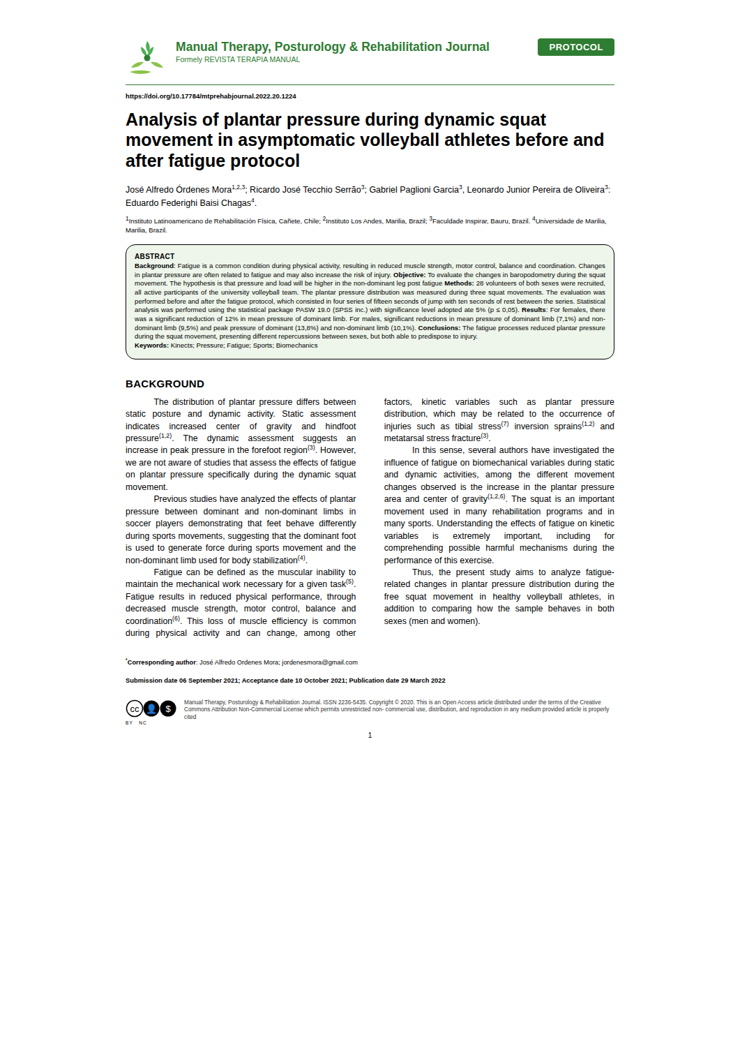Manual Therapy, Posturology & Rehabilitation Journal
Formely REVISTA TERAPIA MANUAL
PROTOCOL
https://doi.org/10.17784/mtprehabjournal.2022.20.1224
Analysis of plantar pressure during dynamic squat movement in asymptomatic volleyball athletes before and after fatigue protocol
José Alfredo Órdenes Mora1,2,3; Ricardo José Tecchio Serrão3; Gabriel Paglioni Garcia3, Leonardo Junior Pereira de Oliveira3: Eduardo Federighi Baisi Chagas4.
1Instituto Latinoamericano de Rehabilitación Física, Cañete, Chile; 2Instituto Los Andes, Marilia, Brazil; 3Faculdade Inspirar, Bauru, Brazil. 4Universidade de Marilia, Marilia, Brazil.
ABSTRACT
Background: Fatigue is a common condition during physical activity, resulting in reduced muscle strength, motor control, balance and coordination. Changes in plantar pressure are often related to fatigue and may also increase the risk of injury. Objective: To evaluate the changes in baropodometry during the squat movement. The hypothesis is that pressure and load will be higher in the non-dominant leg post fatigue Methods: 28 volunteers of both sexes were recruited, all active participants of the university volleyball team. The plantar pressure distribution was measured during three squat movements. The evaluation was performed before and after the fatigue protocol, which consisted in four series of fifteen seconds of jump with ten seconds of rest between the series. Statistical analysis was performed using the statistical package PASW 19.0 (SPSS inc.) with significance level adopted ate 5% (p ≤ 0,05). Results: For females, there was a significant reduction of 12% in mean pressure of dominant limb. For males, significant reductions in mean pressure of dominant limb (7,1%) and non-dominant limb (9,5%) and peak pressure of dominant (13,8%) and non-dominant limb (10,1%). Conclusions: The fatigue processes reduced plantar pressure during the squat movement, presenting different repercussions between sexes, but both able to predispose to injury.
Keywords: Kinects; Pressure; Fatigue; Sports; Biomechanics
BACKGROUND
The distribution of plantar pressure differs between static posture and dynamic activity. Static assessment indicates increased center of gravity and hindfoot pressure(1,2). The dynamic assessment suggests an increase in peak pressure in the forefoot region(3). However, we are not aware of studies that assess the effects of fatigue on plantar pressure specifically during the dynamic squat movement.
Previous studies have analyzed the effects of plantar pressure between dominant and non-dominant limbs in soccer players demonstrating that feet behave differently during sports movements, suggesting that the dominant foot is used to generate force during sports movement and the non-dominant limb used for body stabilization(4).
Fatigue can be defined as the muscular inability to maintain the mechanical work necessary for a given task(5). Fatigue results in reduced physical performance, through decreased muscle strength, motor control, balance and coordination(6). This loss of muscle efficiency is common during physical activity and can change, among other factors, kinetic variables such as plantar pressure distribution, which may be related to the occurrence of injuries such as tibial stress(7) inversion sprains(1,2) and metatarsal stress fracture(3).
In this sense, several authors have investigated the influence of fatigue on biomechanical variables during static and dynamic activities, among the different movement changes observed is the increase in the plantar pressure area and center of gravity(1,2,6). The squat is an important movement used in many rehabilitation programs and in many sports. Understanding the effects of fatigue on kinetic variables is extremely important, including for comprehending possible harmful mechanisms during the performance of this exercise.
Thus, the present study aims to analyze fatigue-related changes in plantar pressure distribution during the free squat movement in healthy volleyball athletes, in addition to comparing how the sample behaves in both sexes (men and women).
*Corresponding author: José Alfredo Ordenes Mora; jordenesmora@gmail.com
Submission date 06 September 2021; Acceptance date 10 October 2021; Publication date 29 March 2022
cc 👤 $
BY NC
Manual Therapy, Posturology & Rehabilitation Journal. ISSN 2236-5435. Copyright © 2020. This is an Open Access article distributed under the terms of the Creative Commons Attribution Non-Commercial License which permits unrestricted non- commercial use, distribution, and reproduction in any medium provided article is properly cited
1